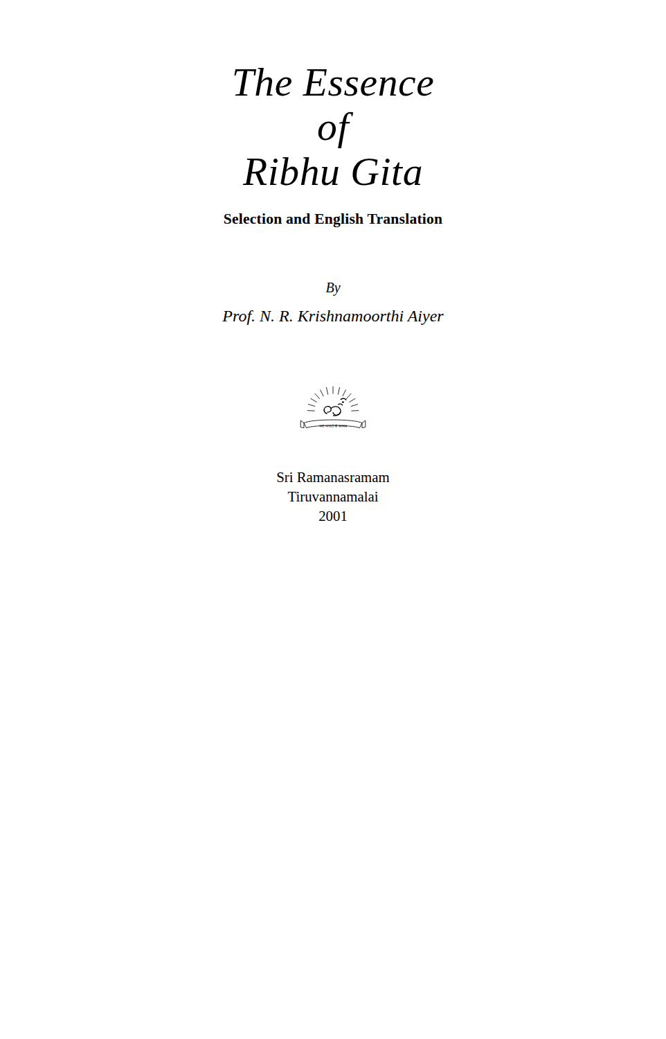The Essence of Ribhu Gita
Selection and English Translation
By Prof. N. R. Krishnamoorthi Aiyer
नमो भगवते श्री रमणाय
Sri Ramanasramam
Tiruvannamalai
2001